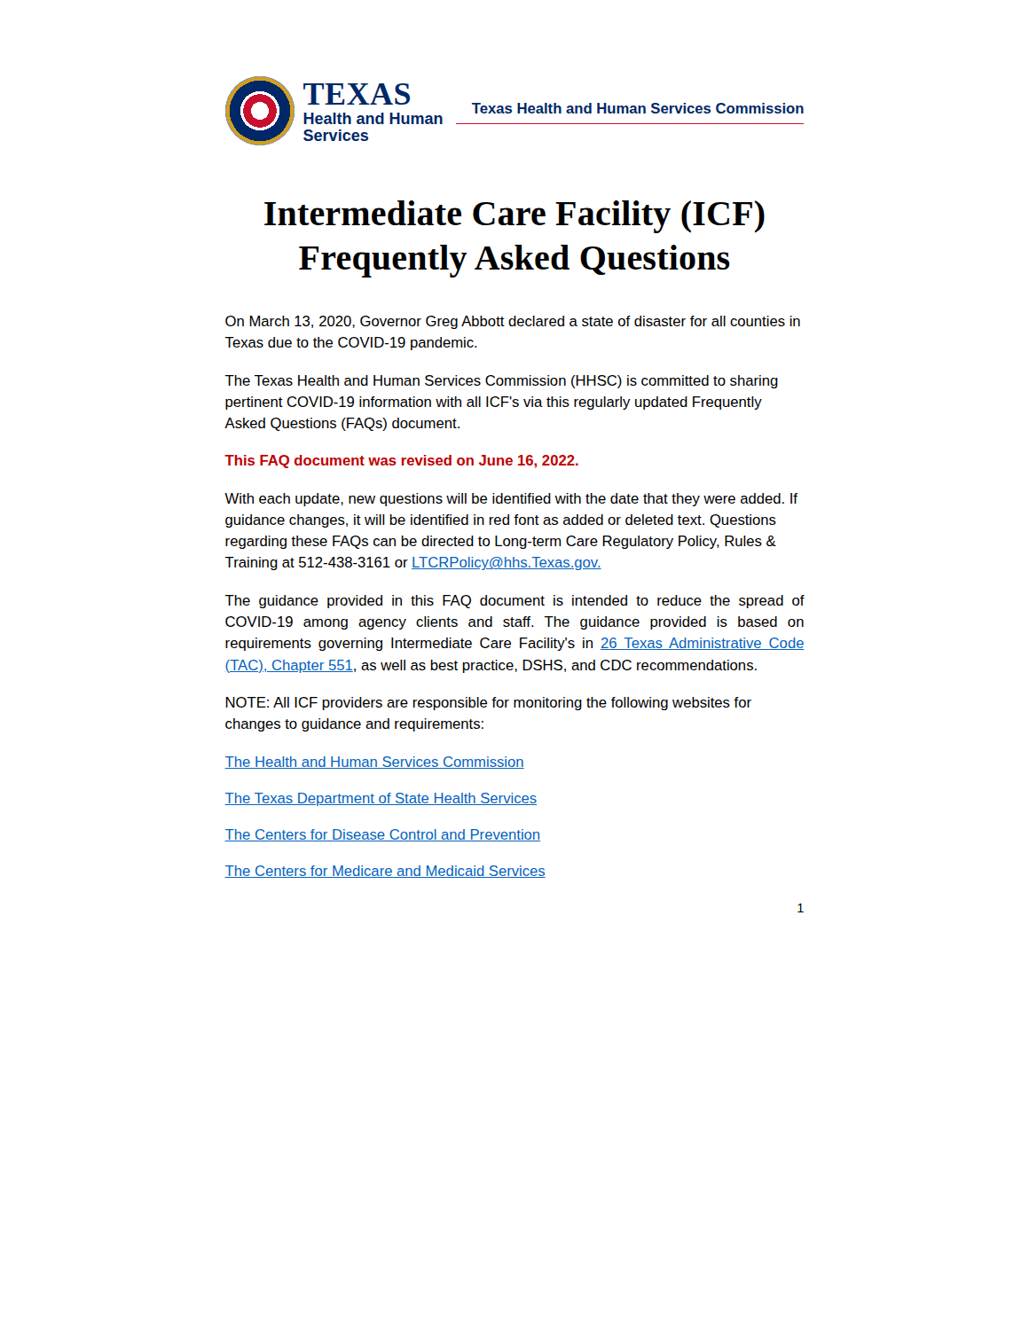TEXAS Health and Human Services
Texas Health and Human Services Commission
Intermediate Care Facility (ICF)
Frequently Asked Questions
On March 13, 2020, Governor Greg Abbott declared a state of disaster for all counties in Texas due to the COVID-19 pandemic.
The Texas Health and Human Services Commission (HHSC) is committed to sharing pertinent COVID-19 information with all ICF's via this regularly updated Frequently Asked Questions (FAQs) document.
This FAQ document was revised on June 16, 2022.
With each update, new questions will be identified with the date that they were added. If guidance changes, it will be identified in red font as added or deleted text. Questions regarding these FAQs can be directed to Long-term Care Regulatory Policy, Rules & Training at 512-438-3161 or LTCRPolicy@hhs.Texas.gov.
The guidance provided in this FAQ document is intended to reduce the spread of COVID-19 among agency clients and staff. The guidance provided is based on requirements governing Intermediate Care Facility's in 26 Texas Administrative Code (TAC), Chapter 551, as well as best practice, DSHS, and CDC recommendations.
NOTE: All ICF providers are responsible for monitoring the following websites for changes to guidance and requirements:
The Health and Human Services Commission
The Texas Department of State Health Services
The Centers for Disease Control and Prevention
The Centers for Medicare and Medicaid Services
1